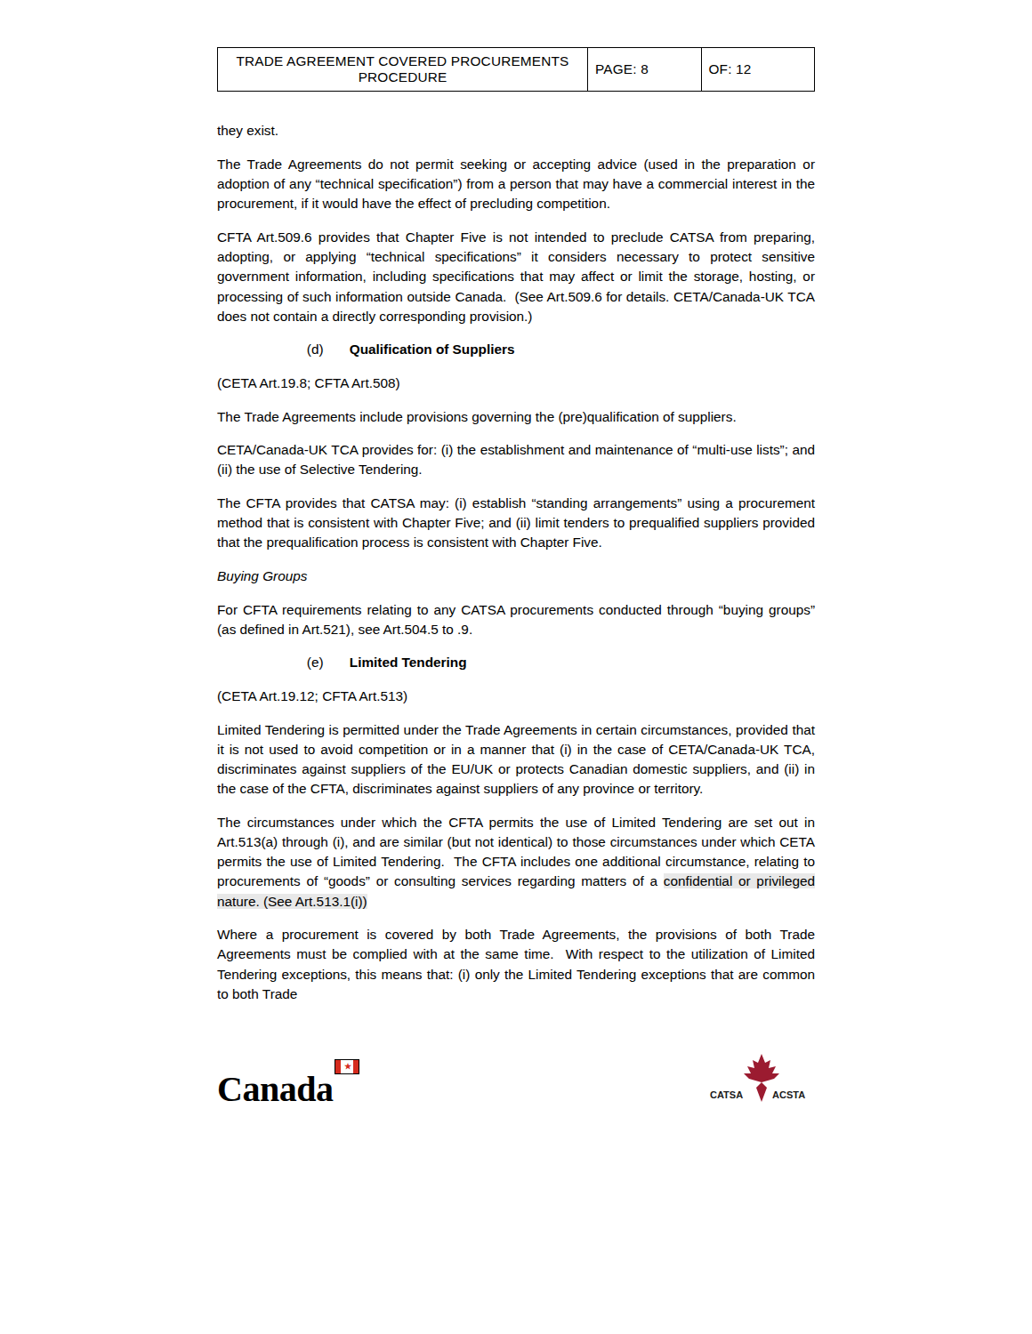| TRADE AGREEMENT COVERED PROCUREMENTS PROCEDURE | PAGE: 8 | OF: 12 |
they exist.
The Trade Agreements do not permit seeking or accepting advice (used in the preparation or adoption of any “technical specification”) from a person that may have a commercial interest in the procurement, if it would have the effect of precluding competition.
CFTA Art.509.6 provides that Chapter Five is not intended to preclude CATSA from preparing, adopting, or applying “technical specifications” it considers necessary to protect sensitive government information, including specifications that may affect or limit the storage, hosting, or processing of such information outside Canada. (See Art.509.6 for details. CETA/Canada-UK TCA does not contain a directly corresponding provision.)
(d)
Qualification of Suppliers
(CETA Art.19.8; CFTA Art.508)
The Trade Agreements include provisions governing the (pre)qualification of suppliers.
CETA/Canada-UK TCA provides for: (i) the establishment and maintenance of “multi-use lists”; and (ii) the use of Selective Tendering.
The CFTA provides that CATSA may: (i) establish “standing arrangements” using a procurement method that is consistent with Chapter Five; and (ii) limit tenders to prequalified suppliers provided that the prequalification process is consistent with Chapter Five.
Buying Groups
For CFTA requirements relating to any CATSA procurements conducted through “buying groups” (as defined in Art.521), see Art.504.5 to .9.
(e)
Limited Tendering
(CETA Art.19.12; CFTA Art.513)
Limited Tendering is permitted under the Trade Agreements in certain circumstances, provided that it is not used to avoid competition or in a manner that (i) in the case of CETA/Canada-UK TCA, discriminates against suppliers of the EU/UK or protects Canadian domestic suppliers, and (ii) in the case of the CFTA, discriminates against suppliers of any province or territory.
The circumstances under which the CFTA permits the use of Limited Tendering are set out in Art.513(a) through (i), and are similar (but not identical) to those circumstances under which CETA permits the use of Limited Tendering. The CFTA includes one additional circumstance, relating to procurements of “goods” or consulting services regarding matters of a confidential or privileged nature. (See Art.513.1(i))
Where a procurement is covered by both Trade Agreements, the provisions of both Trade Agreements must be complied with at the same time. With respect to the utilization of Limited Tendering exceptions, this means that: (i) only the Limited Tendering exceptions that are common to both Trade
Canada★
CATSA ACSTA